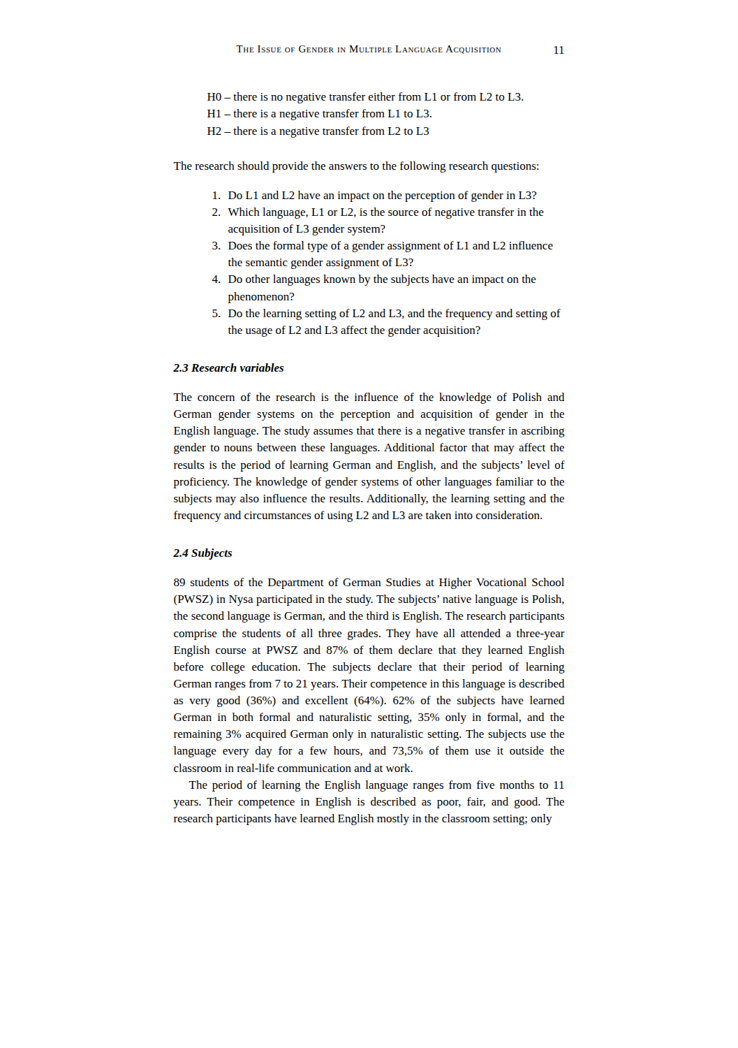The Issue of Gender in Multiple Language Acquisition 11
H0 – there is no negative transfer either from L1 or from L2 to L3.
H1 – there is a negative transfer from L1 to L3.
H2 – there is a negative transfer from L2 to L3
The research should provide the answers to the following research questions:
Do L1 and L2 have an impact on the perception of gender in L3?
Which language, L1 or L2, is the source of negative transfer in the acquisition of L3 gender system?
Does the formal type of a gender assignment of L1 and L2 influence the semantic gender assignment of L3?
Do other languages known by the subjects have an impact on the phenomenon?
Do the learning setting of L2 and L3, and the frequency and setting of the usage of L2 and L3 affect the gender acquisition?
2.3 Research variables
The concern of the research is the influence of the knowledge of Polish and German gender systems on the perception and acquisition of gender in the English language. The study assumes that there is a negative transfer in ascribing gender to nouns between these languages. Additional factor that may affect the results is the period of learning German and English, and the subjects’ level of proficiency. The knowledge of gender systems of other languages familiar to the subjects may also influence the results. Additionally, the learning setting and the frequency and circumstances of using L2 and L3 are taken into consideration.
2.4 Subjects
89 students of the Department of German Studies at Higher Vocational School (PWSZ) in Nysa participated in the study. The subjects’ native language is Polish, the second language is German, and the third is English. The research participants comprise the students of all three grades. They have all attended a three-year English course at PWSZ and 87% of them declare that they learned English before college education. The subjects declare that their period of learning German ranges from 7 to 21 years. Their competence in this language is described as very good (36%) and excellent (64%). 62% of the subjects have learned German in both formal and naturalistic setting, 35% only in formal, and the remaining 3% acquired German only in naturalistic setting. The subjects use the language every day for a few hours, and 73,5% of them use it outside the classroom in real-life communication and at work.
The period of learning the English language ranges from five months to 11 years. Their competence in English is described as poor, fair, and good. The research participants have learned English mostly in the classroom setting; only